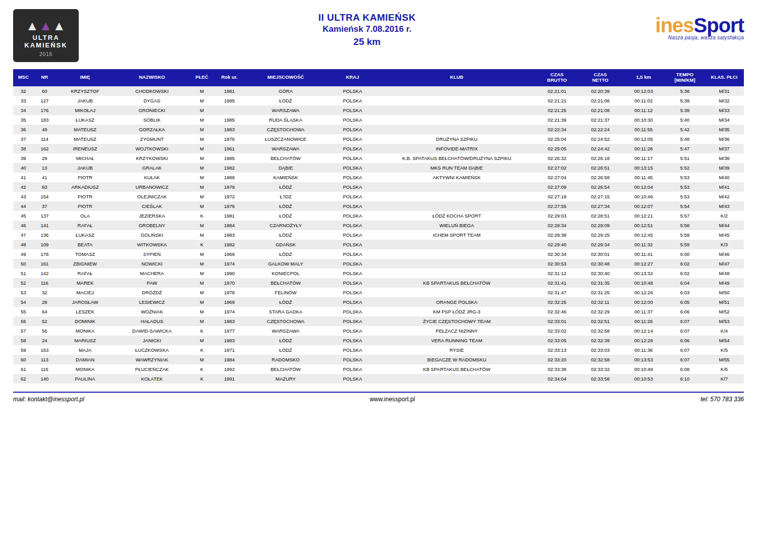▲▲▲
ULTRA KAMIEŃSK
2016
II ULTRA KAMIEŃSK
Kamieńsk 7.08.2016 r.
25 km
ines Sport
Nasza pasja, wasza satysfakcja
| MSC | NR | IMIĘ | NAZWISKO | PŁEĆ | Rok ur. | MIEJSCOWOŚĆ | KRAJ | KLUB | CZAS BRUTTO | CZAS NETTO | 1,5 km | TEMPO [MIN/KM] | KLAS. PŁCI |
| --- | --- | --- | --- | --- | --- | --- | --- | --- | --- | --- | --- | --- | --- |
| 32 | 60 | KRZYSZTOF | CHODKOWSKI | M | 1981 | GÓRA | POLSKA | | 02:21:01 | 02:20:39 | 00:12:03 | 5:38 | M/31 |
| 33 | 127 | JAKUB | DYGAS | M | 1985 | ŁÓDŹ | POLSKA | | 02:21:21 | 02:21:06 | 00:11:02 | 5:39 | M/32 |
| 34 | 176 | MIKOŁAJ | GRONIECKI | M | | WARSZAWA | POLSKA | | 02:21:25 | 02:21:08 | 00:11:12 | 5:39 | M/33 |
| 35 | 183 | ŁUKASZ | SOBLIK | M | 1985 | RUDA ŚLĄSKA | POLSKA | | 02:21:39 | 02:21:37 | 00:10:30 | 5:40 | M/34 |
| 36 | 49 | MATEUSZ | GORZAŁKA | M | 1983 | CZĘSTOCHOWA | POLSKA | | 02:22:34 | 02:22:24 | 00:11:55 | 5:42 | M/35 |
| 37 | 114 | MATEUSZ | ZYGMUNT | M | 1976 | ŁUSZCZANOWICE | POLSKA | DRUŻYNA SZPIKU | 02:25:04 | 02:24:52 | 00:12:05 | 5:48 | M/36 |
| 38 | 162 | IRENEUSZ | WOJTKOWSKI | M | 1961 | WARSZAWA | POLSKA | INFOVIDE-MATRIX | 02:25:05 | 02:24:42 | 00:11:28 | 5:47 | M/37 |
| 39 | 29 | MICHAŁ | KRZYKOWSKI | M | 1985 | BEŁCHATÓW | POLSKA | K.B. SPATAKUS BEŁCHATÓW/DRUŻYNA SZPIKU | 02:26:32 | 02:26:18 | 00:11:17 | 5:51 | M/38 |
| 40 | 13 | JAKUB | GRALAK | M | 1982 | DĄBIE | POLSKA | MKS RUN TEAM DĄBIE | 02:27:02 | 02:26:51 | 00:13:15 | 5:52 | M/39 |
| 41 | 41 | PIOTR | KUŁAK | M | 1989 | KAMIEŃSK | POLSKA | AKTYWNI KAMIEŃSK | 02:27:04 | 02:26:58 | 00:11:45 | 5:53 | M/40 |
| 42 | 93 | ARKADIUSZ | URBANOWICZ | M | 1979 | ŁÓDŹ | POLSKA | | 02:27:09 | 02:26:54 | 00:12:04 | 5:53 | M/41 |
| 43 | 154 | PIOTR | OLEJNICZAK | M | 1972 | Ł?DZ | POLSKA | | 02:27:18 | 02:27:15 | 00:10:46 | 5:53 | M/42 |
| 44 | 37 | PIOTR | CIEŚLAK | M | 1976 | ŁÓDŹ | POLSKA | | 02:27:55 | 02:27:34 | 00:12:07 | 5:54 | M/43 |
| 45 | 137 | OLA | JEZIERSKA | K | 1981 | ŁÓDŹ | POLSKA | ŁÓDŹ KOCHA SPORT | 02:29:03 | 02:28:51 | 00:12:21 | 5:57 | K/2 |
| 46 | 141 | RAFAŁ | GROBELNY | M | 1984 | CZARNOŻYŁY | POLSKA | WIELUŃ BIEGA | 02:29:34 | 02:29:09 | 00:12:51 | 5:58 | M/44 |
| 47 | 136 | ŁUKASZ | GOLIŃSKI | M | 1983 | ŁÓDŹ | POLSKA | ICHEM SPORT TEAM | 02:29:38 | 02:29:25 | 00:12:45 | 5:59 | M/45 |
| 48 | 109 | BEATA | WITKOWSKA | K | 1982 | GDAŃSK | POLSKA | | 02:29:40 | 02:29:34 | 00:11:32 | 5:59 | K/3 |
| 49 | 178 | TOMASZ | SYPIEŃ | M | 1969 | ŁÓDŹ | POLSKA | | 02:30:34 | 02:30:01 | 00:11:41 | 6:00 | M/46 |
| 50 | 161 | ZBIGNIEW | NOWICKI | M | 1974 | GALKOW MALY | POLSKA | | 02:30:53 | 02:30:48 | 00:12:27 | 6:02 | M/47 |
| 51 | 142 | RAFAŁ | MACHERA | M | 1990 | KONIECPOL | POLSKA | | 02:31:12 | 02:30:40 | 00:13:32 | 6:02 | M/48 |
| 52 | 116 | MAREK | PAW | M | 1970 | BEŁCHATÓW | POLSKA | KB SPARTAKUS BEŁCHATÓW | 02:31:41 | 02:31:35 | 00:10:48 | 6:04 | M/49 |
| 53 | 32 | MACIEJ | DRÓŻDŻ | M | 1978 | FELINÓW | POLSKA | | 02:31:47 | 02:31:25 | 00:12:26 | 6:03 | M/50 |
| 54 | 28 | JAROSŁAW | LESIEWICZ | M | 1969 | ŁÓDŹ | POLSKA | ORANGE POLSKA | 02:32:25 | 02:32:11 | 00:12:00 | 6:05 | M/51 |
| 55 | 64 | LESZEK | WOŹNIAK | M | 1974 | STARA GADKA | POLSKA | KM PSP ŁÓDŹ JRG-3 | 02:32:46 | 02:32:29 | 00:11:37 | 6:06 | M/52 |
| 56 | 52 | DOMINIK | HAŁADUS | M | 1983 | CZĘSTOCHOWA | POLSKA | ŻYCIE CZĘSTOCHOWY TEAM | 02:33:01 | 02:32:51 | 00:11:26 | 6:07 | M/53 |
| 57 | 56 | MONIKA | DAWID-SAWICKA | K | 1977 | WARSZAWA | POLSKA | PEŁZACZ NIZINNY | 02:33:02 | 02:32:58 | 00:12:14 | 6:07 | K/4 |
| 58 | 24 | MARIUSZ | JANICKI | M | 1983 | ŁÓDŹ | POLSKA | VERA RUNNING TEAM | 02:33:05 | 02:32:39 | 00:12:28 | 6:06 | M/54 |
| 59 | 163 | MAJA | ŁUCZKOWSKA | K | 1971 | ŁÓDŹ | POLSKA | RYSIE | 02:33:13 | 02:33:03 | 00:11:36 | 6:07 | K/5 |
| 60 | 113 | DAMIAN | WAWRZYNIAK | M | 1984 | RADOMSKO | POLSKA | BIEGACZE W RADOMSKU | 02:33:20 | 02:32:58 | 00:13:53 | 6:07 | M/55 |
| 61 | 115 | MONIKA | PŁUCIEŃCZAK | K | 1992 | BEŁCHATÓW | POLSKA | KB SPARTAKUS BEŁCHATÓW | 02:33:38 | 02:33:32 | 00:10:49 | 6:08 | K/6 |
| 62 | 140 | PAULINA | KOŁATEK | K | 1991 | MAZURY | POLSKA | | 02:34:04 | 02:33:58 | 00:10:53 | 6:10 | K/7 |
mail: kontakt@inessport.pl
www.inessport.pl
tel: 570 783 336